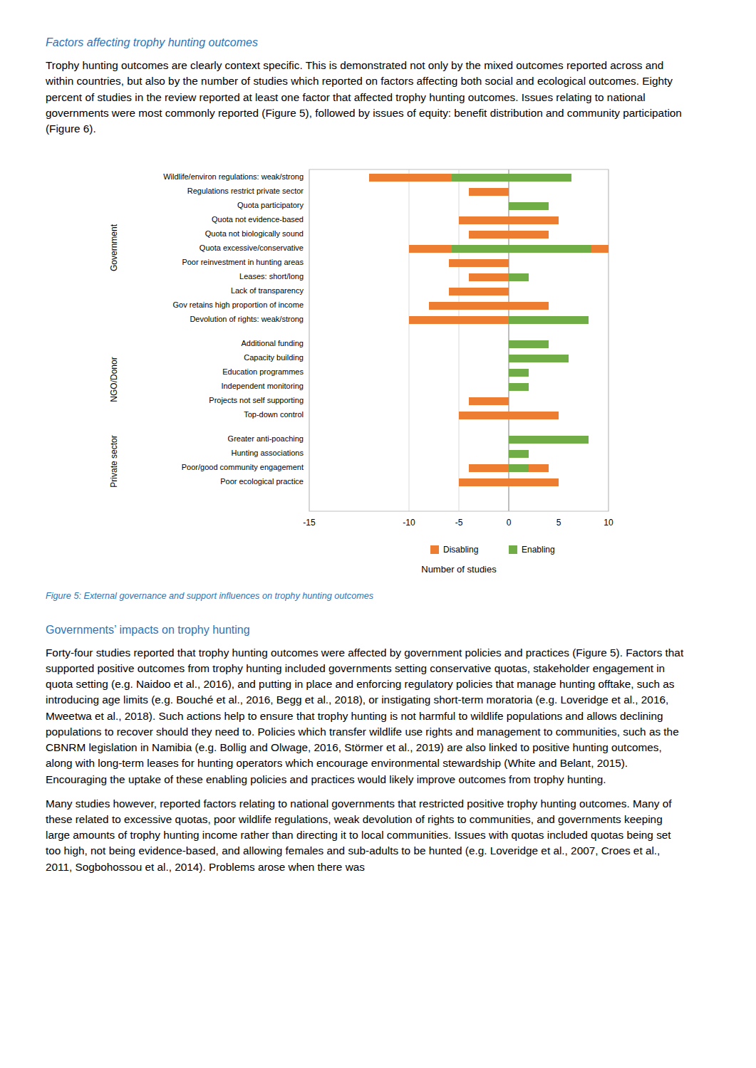Factors affecting trophy hunting outcomes
Trophy hunting outcomes are clearly context specific. This is demonstrated not only by the mixed outcomes reported across and within countries, but also by the number of studies which reported on factors affecting both social and ecological outcomes. Eighty percent of studies in the review reported at least one factor that affected trophy hunting outcomes. Issues relating to national governments were most commonly reported (Figure 5), followed by issues of equity: benefit distribution and community participation (Figure 6).
-15 -10 0 5 10 -5 Wildlife/environ regulations: weak/strong Regulations restrict private sector Quota participatory Quota not evidence-based Quota not biologically sound Quota excessive/conservative Poor reinvestment in hunting areas Leases: short/long Lack of transparency Gov retains high proportion of income Devolution of rights: weak/strong Additional funding Capacity building Education programmes Independent monitoring Projects not self supporting Top-down control Greater anti-poaching Hunting associations Poor/good community engagement Poor ecological practice Government NGO/Donor Private sector Disabling Enabling Number of studies
Figure 5: External governance and support influences on trophy hunting outcomes
Governments’ impacts on trophy hunting
Forty-four studies reported that trophy hunting outcomes were affected by government policies and practices (Figure 5). Factors that supported positive outcomes from trophy hunting included governments setting conservative quotas, stakeholder engagement in quota setting (e.g. Naidoo et al., 2016), and putting in place and enforcing regulatory policies that manage hunting offtake, such as introducing age limits (e.g. Bouché et al., 2016, Begg et al., 2018), or instigating short-term moratoria (e.g. Loveridge et al., 2016, Mweetwa et al., 2018). Such actions help to ensure that trophy hunting is not harmful to wildlife populations and allows declining populations to recover should they need to. Policies which transfer wildlife use rights and management to communities, such as the CBNRM legislation in Namibia (e.g. Bollig and Olwage, 2016, Störmer et al., 2019) are also linked to positive hunting outcomes, along with long-term leases for hunting operators which encourage environmental stewardship (White and Belant, 2015). Encouraging the uptake of these enabling policies and practices would likely improve outcomes from trophy hunting.
Many studies however, reported factors relating to national governments that restricted positive trophy hunting outcomes. Many of these related to excessive quotas, poor wildlife regulations, weak devolution of rights to communities, and governments keeping large amounts of trophy hunting income rather than directing it to local communities. Issues with quotas included quotas being set too high, not being evidence-based, and allowing females and sub-adults to be hunted (e.g. Loveridge et al., 2007, Croes et al., 2011, Sogbohossou et al., 2014). Problems arose when there was